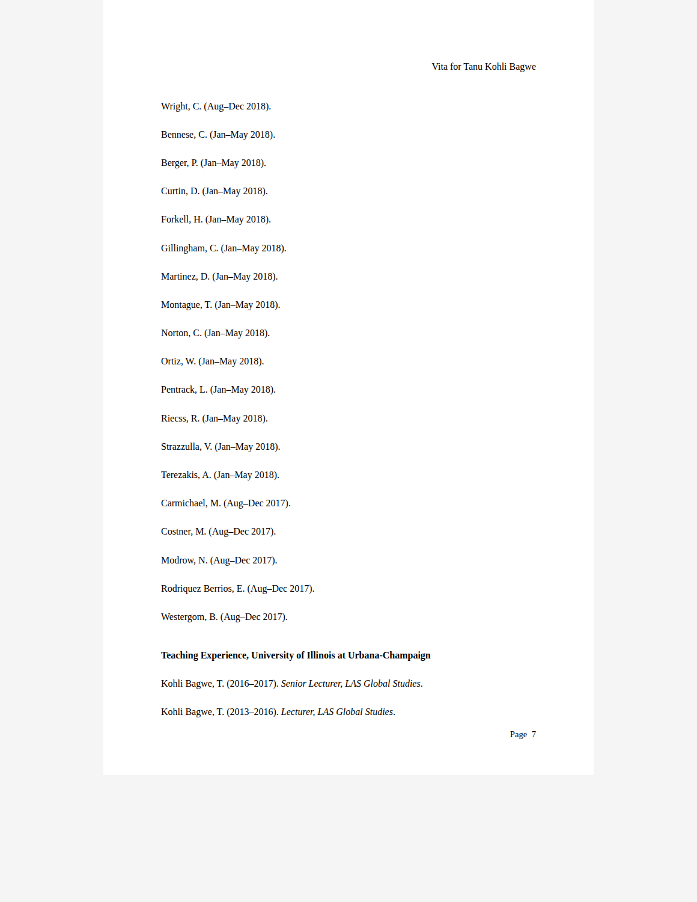Vita for Tanu Kohli Bagwe
Wright, C. (Aug–Dec 2018).
Bennese, C. (Jan–May 2018).
Berger, P. (Jan–May 2018).
Curtin, D. (Jan–May 2018).
Forkell, H. (Jan–May 2018).
Gillingham, C. (Jan–May 2018).
Martinez, D. (Jan–May 2018).
Montague, T. (Jan–May 2018).
Norton, C. (Jan–May 2018).
Ortiz, W. (Jan–May 2018).
Pentrack, L. (Jan–May 2018).
Riecss, R. (Jan–May 2018).
Strazzulla, V. (Jan–May 2018).
Terezakis, A. (Jan–May 2018).
Carmichael, M. (Aug–Dec 2017).
Costner, M. (Aug–Dec 2017).
Modrow, N. (Aug–Dec 2017).
Rodriquez Berrios, E. (Aug–Dec 2017).
Westergom, B. (Aug–Dec 2017).
Teaching Experience, University of Illinois at Urbana-Champaign
Kohli Bagwe, T. (2016–2017). Senior Lecturer, LAS Global Studies.
Kohli Bagwe, T. (2013–2016). Lecturer, LAS Global Studies.
Page 7